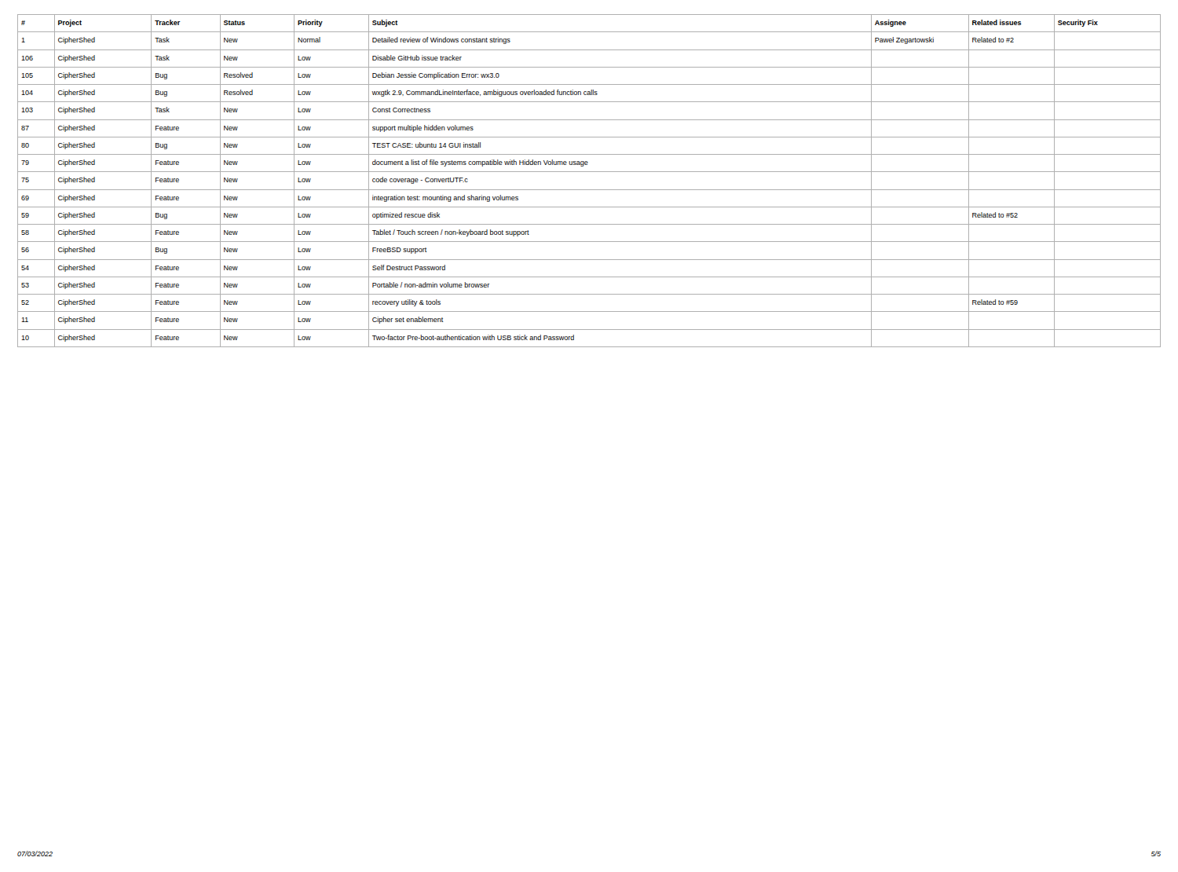| # | Project | Tracker | Status | Priority | Subject | Assignee | Related issues | Security Fix |
| --- | --- | --- | --- | --- | --- | --- | --- | --- |
| 1 | CipherShed | Task | New | Normal | Detailed review of Windows constant strings | Paweł Zegartowski | Related to #2 | |
| 106 | CipherShed | Task | New | Low | Disable GitHub issue tracker | | | |
| 105 | CipherShed | Bug | Resolved | Low | Debian Jessie Complication Error: wx3.0 | | | |
| 104 | CipherShed | Bug | Resolved | Low | wxgtk 2.9, CommandLineInterface, ambiguous overloaded function calls | | | |
| 103 | CipherShed | Task | New | Low | Const Correctness | | | |
| 87 | CipherShed | Feature | New | Low | support multiple hidden volumes | | | |
| 80 | CipherShed | Bug | New | Low | TEST CASE: ubuntu 14 GUI install | | | |
| 79 | CipherShed | Feature | New | Low | document a list of file systems compatible with Hidden Volume usage | | | |
| 75 | CipherShed | Feature | New | Low | code coverage - ConvertUTF.c | | | |
| 69 | CipherShed | Feature | New | Low | integration test: mounting and sharing volumes | | | |
| 59 | CipherShed | Bug | New | Low | optimized rescue disk | | Related to #52 | |
| 58 | CipherShed | Feature | New | Low | Tablet / Touch screen / non-keyboard boot support | | | |
| 56 | CipherShed | Bug | New | Low | FreeBSD support | | | |
| 54 | CipherShed | Feature | New | Low | Self Destruct Password | | | |
| 53 | CipherShed | Feature | New | Low | Portable / non-admin volume browser | | | |
| 52 | CipherShed | Feature | New | Low | recovery utility & tools | | Related to #59 | |
| 11 | CipherShed | Feature | New | Low | Cipher set enablement | | | |
| 10 | CipherShed | Feature | New | Low | Two-factor Pre-boot-authentication with USB stick and Password | | | |
07/03/2022 5/5